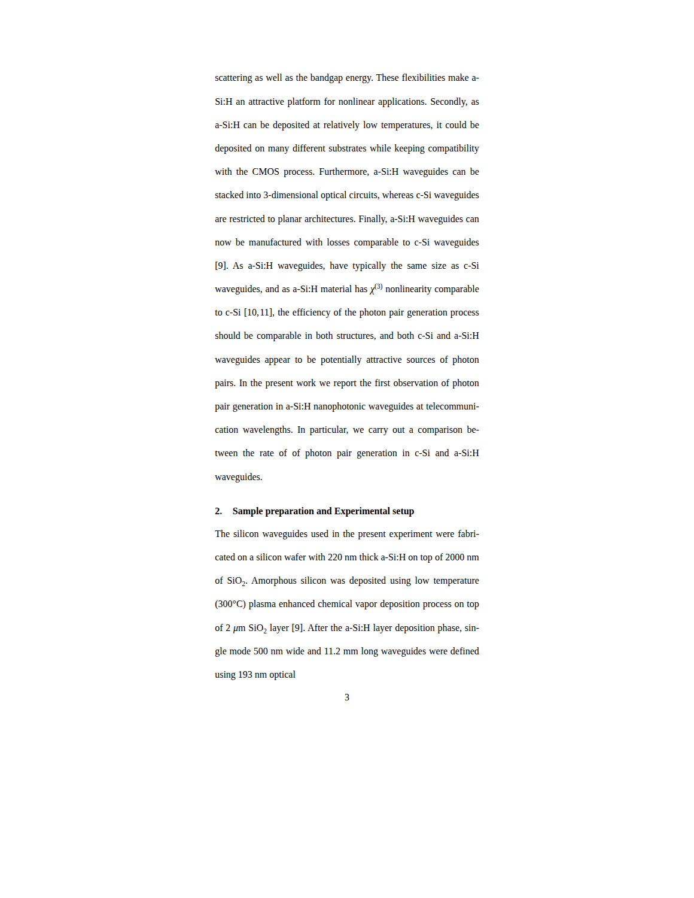scattering as well as the bandgap energy. These flexibilities make a-Si:H an attractive platform for nonlinear applications. Secondly, as a-Si:H can be deposited at relatively low temperatures, it could be deposited on many different substrates while keeping compatibility with the CMOS process. Furthermore, a-Si:H waveguides can be stacked into 3-dimensional optical circuits, whereas c-Si waveguides are restricted to planar architectures. Finally, a-Si:H waveguides can now be manufactured with losses comparable to c-Si waveguides [9]. As a-Si:H waveguides, have typically the same size as c-Si waveguides, and as a-Si:H material has χ(3) nonlinearity comparable to c-Si [10, 11], the efficiency of the photon pair generation process should be comparable in both structures, and both c-Si and a-Si:H waveguides appear to be potentially attractive sources of photon pairs. In the present work we report the first observation of photon pair generation in a-Si:H nanophotonic waveguides at telecommunication wavelengths. In particular, we carry out a comparison between the rate of of photon pair generation in c-Si and a-Si:H waveguides.
2. Sample preparation and Experimental setup
The silicon waveguides used in the present experiment were fabricated on a silicon wafer with 220 nm thick a-Si:H on top of 2000 nm of SiO2. Amorphous silicon was deposited using low temperature (300°C) plasma enhanced chemical vapor deposition process on top of 2 μm SiO2 layer [9]. After the a-Si:H layer deposition phase, single mode 500 nm wide and 11.2 mm long waveguides were defined using 193 nm optical
3